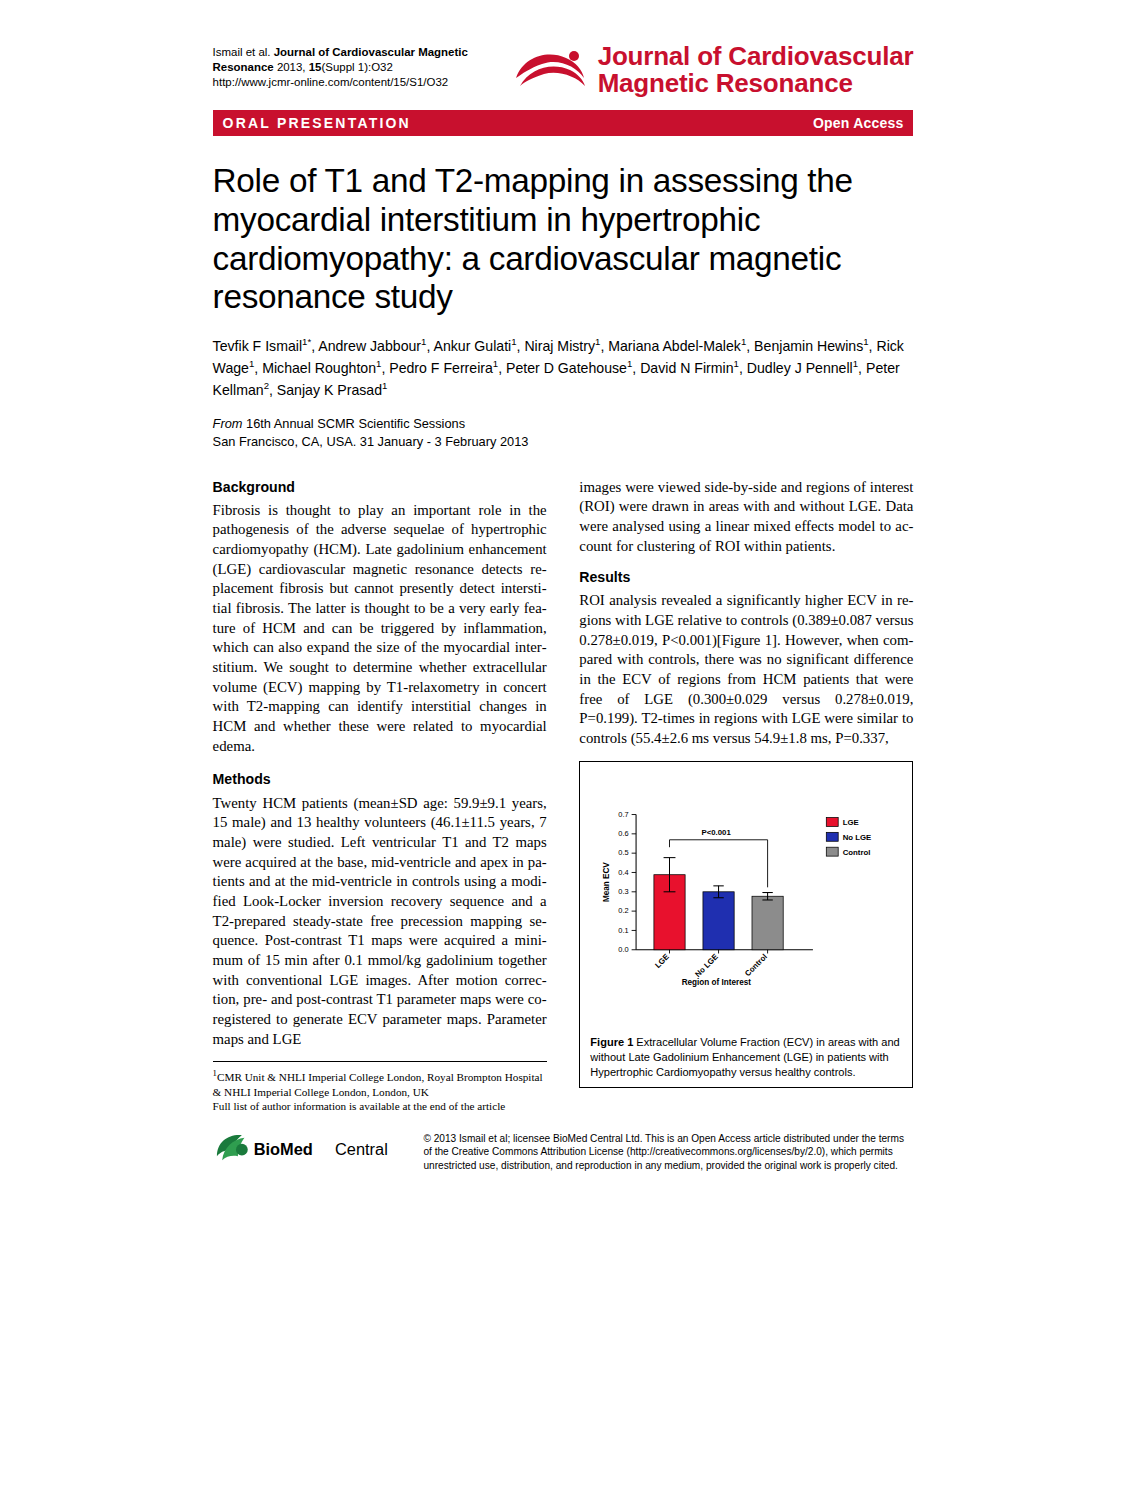Ismail et al. Journal of Cardiovascular Magnetic
Resonance 2013, 15(Suppl 1):O32
http://www.jcmr-online.com/content/15/S1/O32
Journal of Cardiovascular Magnetic Resonance
ORAL PRESENTATION
Open Access
Role of T1 and T2-mapping in assessing the myocardial interstitium in hypertrophic cardiomyopathy: a cardiovascular magnetic resonance study
Tevfik F Ismail1*, Andrew Jabbour1, Ankur Gulati1, Niraj Mistry1, Mariana Abdel-Malek1, Benjamin Hewins1, Rick Wage1, Michael Roughton1, Pedro F Ferreira1, Peter D Gatehouse1, David N Firmin1, Dudley J Pennell1, Peter Kellman2, Sanjay K Prasad1
From 16th Annual SCMR Scientific Sessions
San Francisco, CA, USA. 31 January - 3 February 2013
Background
Fibrosis is thought to play an important role in the pathogenesis of the adverse sequelae of hypertrophic cardiomyopathy (HCM). Late gadolinium enhancement (LGE) cardiovascular magnetic resonance detects replacement fibrosis but cannot presently detect interstitial fibrosis. The latter is thought to be a very early feature of HCM and can be triggered by inflammation, which can also expand the size of the myocardial interstitium. We sought to determine whether extracellular volume (ECV) mapping by T1-relaxometry in concert with T2-mapping can identify interstitial changes in HCM and whether these were related to myocardial edema.
Methods
Twenty HCM patients (mean±SD age: 59.9±9.1 years, 15 male) and 13 healthy volunteers (46.1±11.5 years, 7 male) were studied. Left ventricular T1 and T2 maps were acquired at the base, mid-ventricle and apex in patients and at the mid-ventricle in controls using a modified Look-Locker inversion recovery sequence and a T2-prepared steady-state free precession mapping sequence. Post-contrast T1 maps were acquired a minimum of 15 min after 0.1 mmol/kg gadolinium together with conventional LGE images. After motion correction, pre- and post-contrast T1 parameter maps were co-registered to generate ECV parameter maps. Parameter maps and LGE
1CMR Unit & NHLI Imperial College London, Royal Brompton Hospital & NHLI Imperial College London, London, UK
Full list of author information is available at the end of the article
images were viewed side-by-side and regions of interest (ROI) were drawn in areas with and without LGE. Data were analysed using a linear mixed effects model to account for clustering of ROI within patients.
Results
ROI analysis revealed a significantly higher ECV in regions with LGE relative to controls (0.389±0.087 versus 0.278±0.019, P<0.001)[Figure 1]. However, when compared with controls, there was no significant difference in the ECV of regions from HCM patients that were free of LGE (0.300±0.029 versus 0.278±0.019, P=0.199). T2-times in regions with LGE were similar to controls (55.4±2.6 ms versus 54.9±1.8 ms, P=0.337,
0.0 0.1 0.2 0.3 0.4 0.5 0.6 0.7 Mean ECV P<0.001 LGE No LGE Control Region of Interest LGE No LGE Control
Figure 1 Extracellular Volume Fraction (ECV) in areas with and without Late Gadolinium Enhancement (LGE) in patients with Hypertrophic Cardiomyopathy versus healthy controls.
BioMed Central
© 2013 Ismail et al; licensee BioMed Central Ltd. This is an Open Access article distributed under the terms of the Creative Commons Attribution License (http://creativecommons.org/licenses/by/2.0), which permits unrestricted use, distribution, and reproduction in any medium, provided the original work is properly cited.